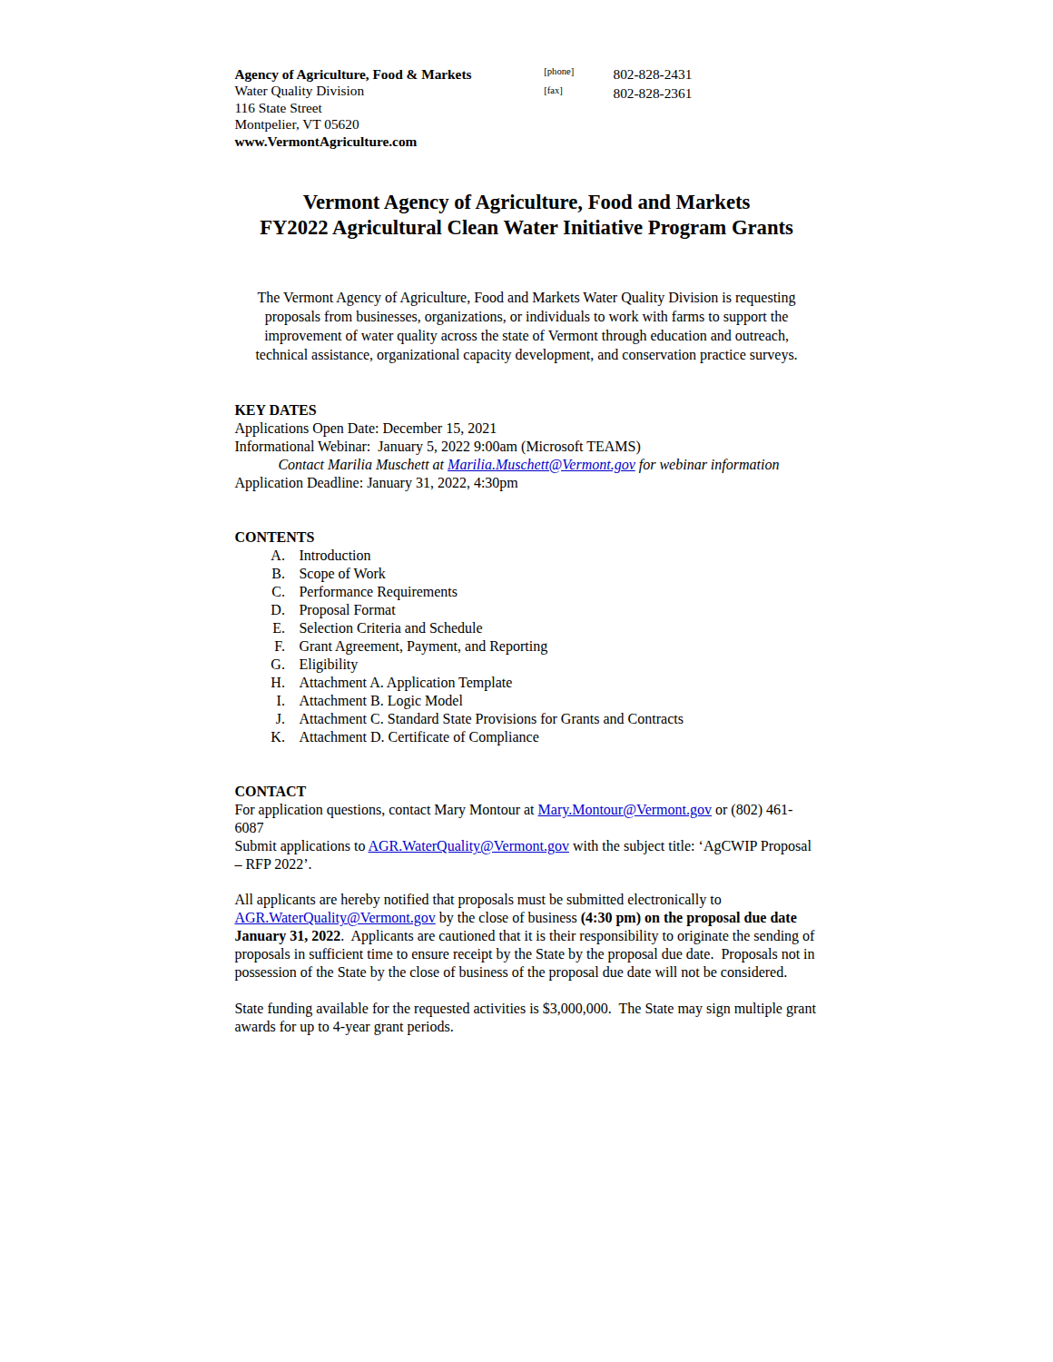Agency of Agriculture, Food & Markets
Water Quality Division
116 State Street
Montpelier, VT 05620
www.VermontAgriculture.com
| [phone] | 802-828-2431 |
| [fax] | 802-828-2361 |
Vermont Agency of Agriculture, Food and Markets FY2022 Agricultural Clean Water Initiative Program Grants
The Vermont Agency of Agriculture, Food and Markets Water Quality Division is requesting proposals from businesses, organizations, or individuals to work with farms to support the improvement of water quality across the state of Vermont through education and outreach, technical assistance, organizational capacity development, and conservation practice surveys.
Key Dates
Applications Open Date: December 15, 2021
Informational Webinar: January 5, 2022 9:00am (Microsoft TEAMS)
Contact Marilia Muschett at Marilia.Muschett@Vermont.gov for webinar information
Application Deadline: January 31, 2022, 4:30pm
Contents
Introduction
Scope of Work
Performance Requirements
Proposal Format
Selection Criteria and Schedule
Grant Agreement, Payment, and Reporting
Eligibility
Attachment A. Application Template
Attachment B. Logic Model
Attachment C. Standard State Provisions for Grants and Contracts
Attachment D. Certificate of Compliance
Contact
For application questions, contact Mary Montour at Mary.Montour@Vermont.gov or (802) 461-6087
Submit applications to AGR.WaterQuality@Vermont.gov with the subject title: ‘AgCWIP Proposal – RFP 2022’.
All applicants are hereby notified that proposals must be submitted electronically to AGR.WaterQuality@Vermont.gov by the close of business (4:30 pm) on the proposal due date January 31, 2022. Applicants are cautioned that it is their responsibility to originate the sending of proposals in sufficient time to ensure receipt by the State by the proposal due date. Proposals not in possession of the State by the close of business of the proposal due date will not be considered.
State funding available for the requested activities is $3,000,000. The State may sign multiple grant awards for up to 4-year grant periods.